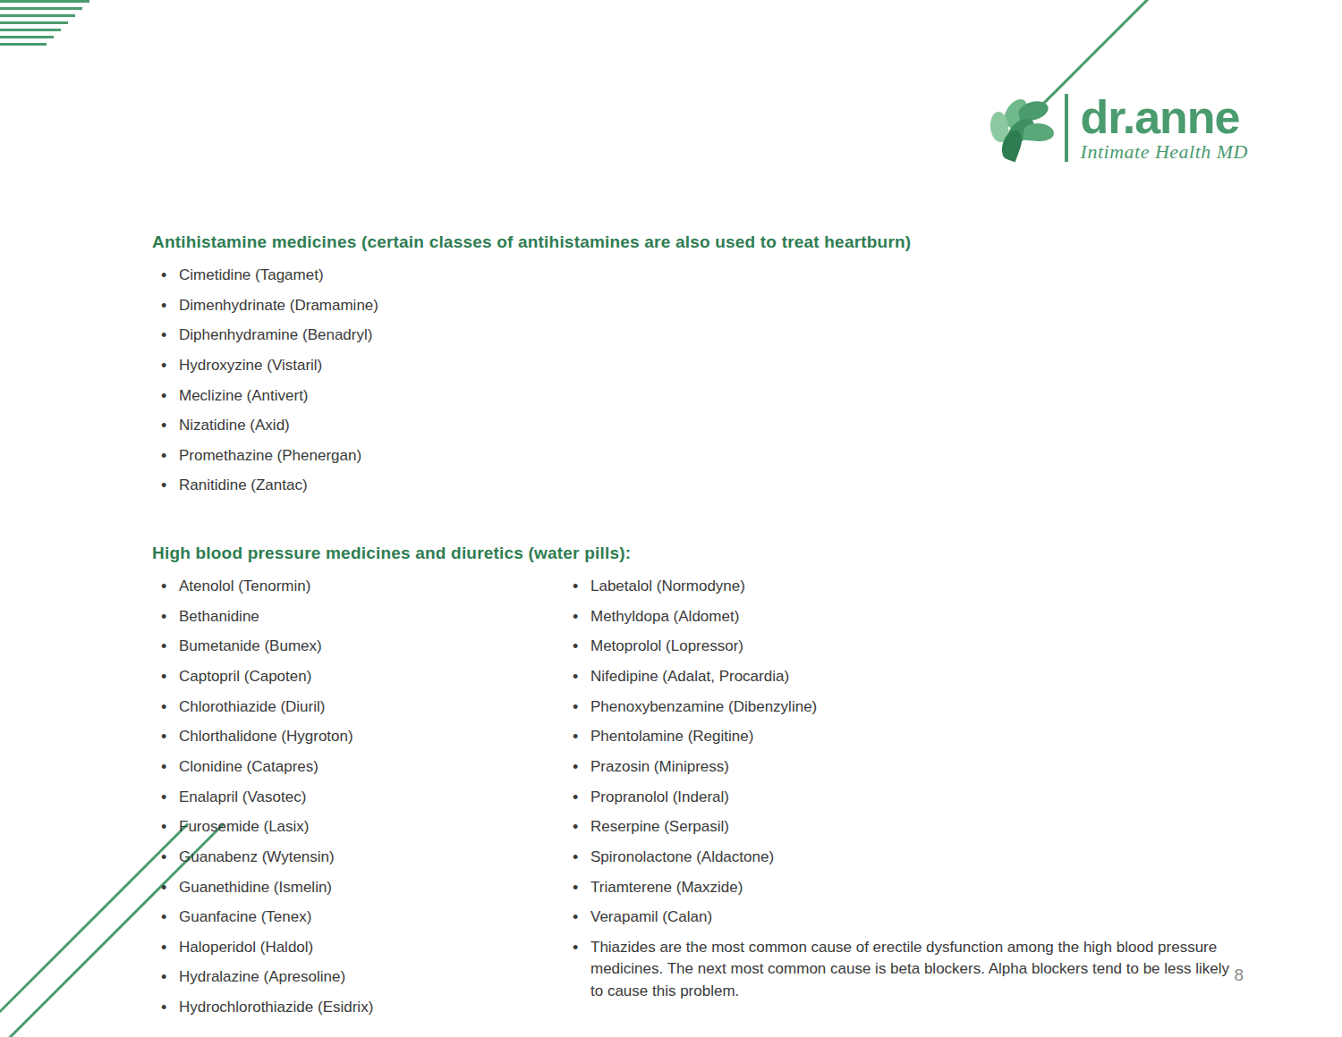dr.anne
Intimate Health MD
Antihistamine medicines (certain classes of antihistamines are also used to treat heartburn)
Cimetidine (Tagamet)
Dimenhydrinate (Dramamine)
Diphenhydramine (Benadryl)
Hydroxyzine (Vistaril)
Meclizine (Antivert)
Nizatidine (Axid)
Promethazine (Phenergan)
Ranitidine (Zantac)
High blood pressure medicines and diuretics (water pills):
Atenolol (Tenormin)
Bethanidine
Bumetanide (Bumex)
Captopril (Capoten)
Chlorothiazide (Diuril)
Chlorthalidone (Hygroton)
Clonidine (Catapres)
Enalapril (Vasotec)
Furosemide (Lasix)
Guanabenz (Wytensin)
Guanethidine (Ismelin)
Guanfacine (Tenex)
Haloperidol (Haldol)
Hydralazine (Apresoline)
Hydrochlorothiazide (Esidrix)
Labetalol (Normodyne)
Methyldopa (Aldomet)
Metoprolol (Lopressor)
Nifedipine (Adalat, Procardia)
Phenoxybenzamine (Dibenzyline)
Phentolamine (Regitine)
Prazosin (Minipress)
Propranolol (Inderal)
Reserpine (Serpasil)
Spironolactone (Aldactone)
Triamterene (Maxzide)
Verapamil (Calan)
Thiazides are the most common cause of erectile dysfunction among the high blood pressure medicines. The next most common cause is beta blockers. Alpha blockers tend to be less likely to cause this problem.
8